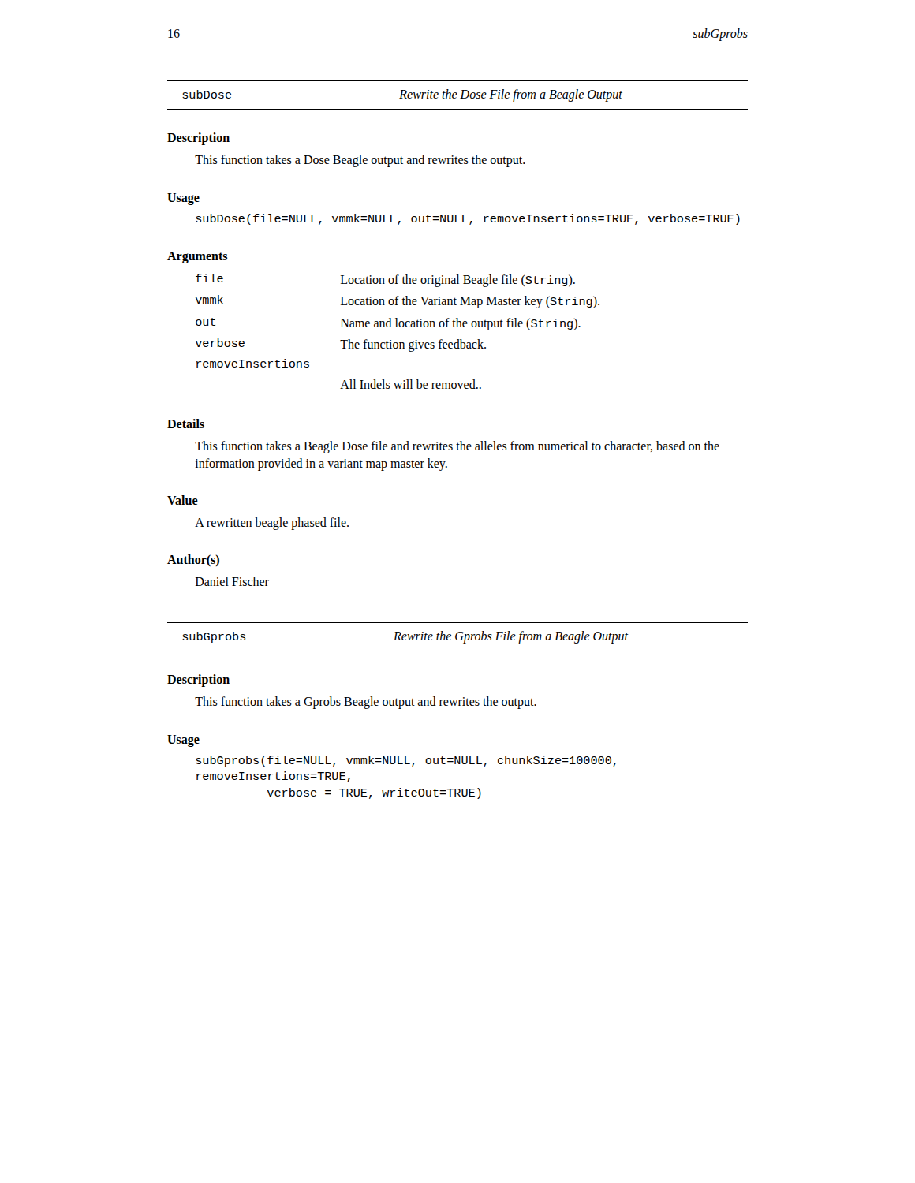16 subGprobs
subDose Rewrite the Dose File from a Beagle Output
Description
This function takes a Dose Beagle output and rewrites the output.
Usage
subDose(file=NULL, vmmk=NULL, out=NULL, removeInsertions=TRUE, verbose=TRUE)
Arguments
file
Location of the original Beagle file (String).
vmmk
Location of the Variant Map Master key (String).
out
Name and location of the output file (String).
verbose
The function gives feedback.
removeInsertions
All Indels will be removed..
Details
This function takes a Beagle Dose file and rewrites the alleles from numerical to character, based on the information provided in a variant map master key.
Value
A rewritten beagle phased file.
Author(s)
Daniel Fischer
subGprobs Rewrite the Gprobs File from a Beagle Output
Description
This function takes a Gprobs Beagle output and rewrites the output.
Usage
subGprobs(file=NULL, vmmk=NULL, out=NULL, chunkSize=100000, removeInsertions=TRUE,
          verbose = TRUE, writeOut=TRUE)